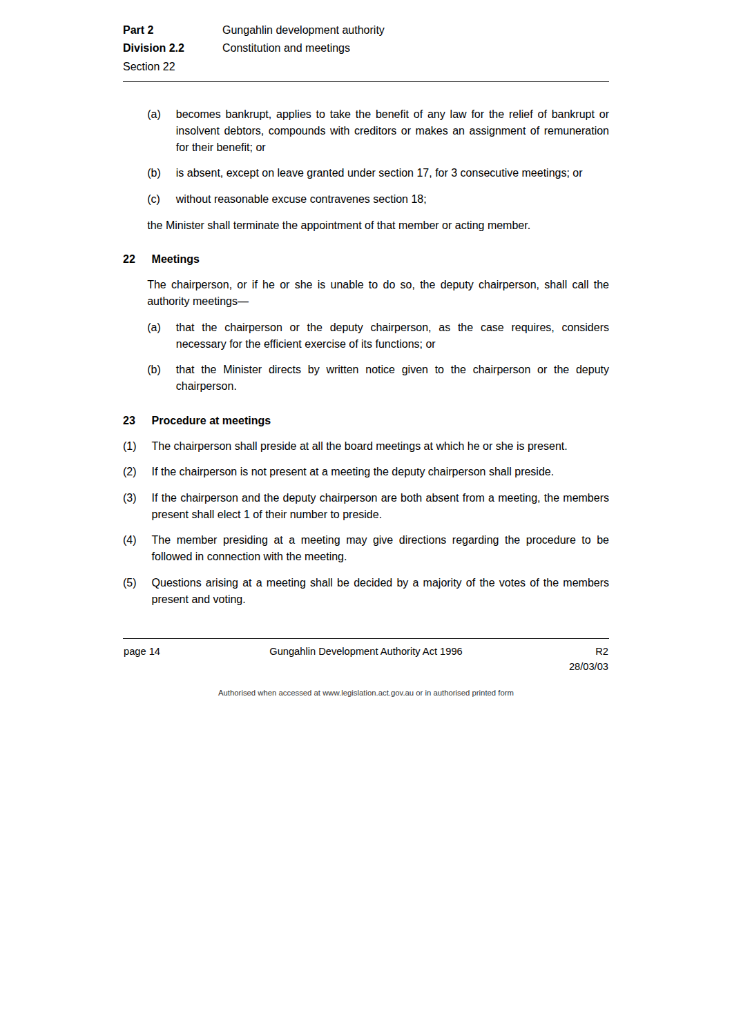| Part 2 | Gungahlin development authority |
| Division 2.2 | Constitution and meetings |
| Section 22 |
(a) becomes bankrupt, applies to take the benefit of any law for the relief of bankrupt or insolvent debtors, compounds with creditors or makes an assignment of remuneration for their benefit; or
(b) is absent, except on leave granted under section 17, for 3 consecutive meetings; or
(c) without reasonable excuse contravenes section 18;
the Minister shall terminate the appointment of that member or acting member.
22 Meetings
The chairperson, or if he or she is unable to do so, the deputy chairperson, shall call the authority meetings—
(a) that the chairperson or the deputy chairperson, as the case requires, considers necessary for the efficient exercise of its functions; or
(b) that the Minister directs by written notice given to the chairperson or the deputy chairperson.
23 Procedure at meetings
(1) The chairperson shall preside at all the board meetings at which he or she is present.
(2) If the chairperson is not present at a meeting the deputy chairperson shall preside.
(3) If the chairperson and the deputy chairperson are both absent from a meeting, the members present shall elect 1 of their number to preside.
(4) The member presiding at a meeting may give directions regarding the procedure to be followed in connection with the meeting.
(5) Questions arising at a meeting shall be decided by a majority of the votes of the members present and voting.
| page 14 | Gungahlin Development Authority Act 1996 | R2 28/03/03 |
Authorised when accessed at www.legislation.act.gov.au or in authorised printed form